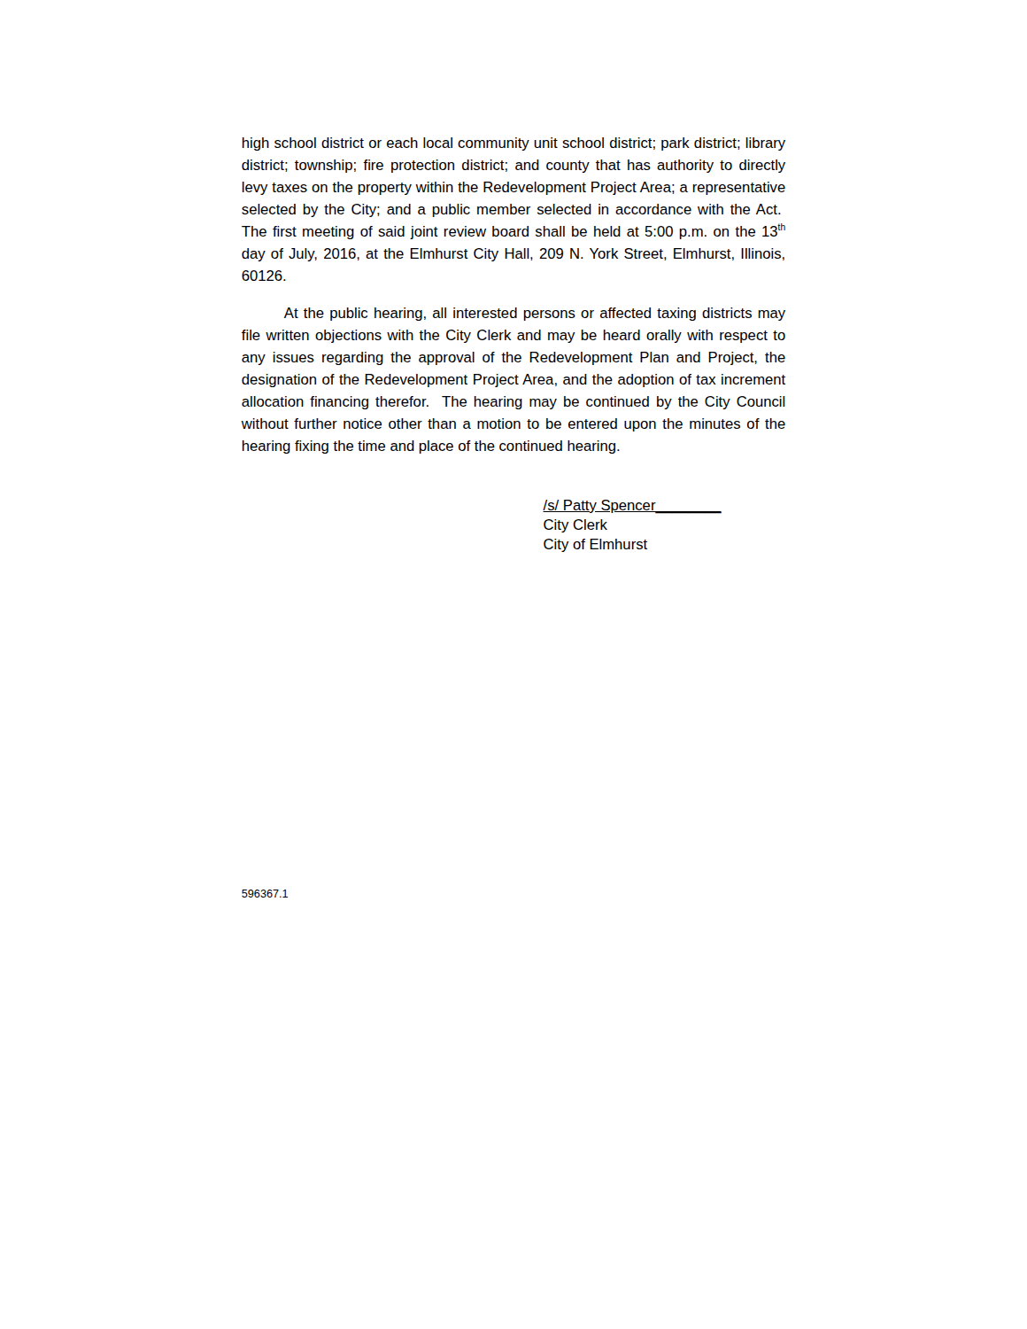high school district or each local community unit school district; park district; library district; township; fire protection district; and county that has authority to directly levy taxes on the property within the Redevelopment Project Area; a representative selected by the City; and a public member selected in accordance with the Act. The first meeting of said joint review board shall be held at 5:00 p.m. on the 13th day of July, 2016, at the Elmhurst City Hall, 209 N. York Street, Elmhurst, Illinois, 60126.
At the public hearing, all interested persons or affected taxing districts may file written objections with the City Clerk and may be heard orally with respect to any issues regarding the approval of the Redevelopment Plan and Project, the designation of the Redevelopment Project Area, and the adoption of tax increment allocation financing therefor. The hearing may be continued by the City Council without further notice other than a motion to be entered upon the minutes of the hearing fixing the time and place of the continued hearing.
/s/ Patty Spencer________
City Clerk
City of Elmhurst
596367.1